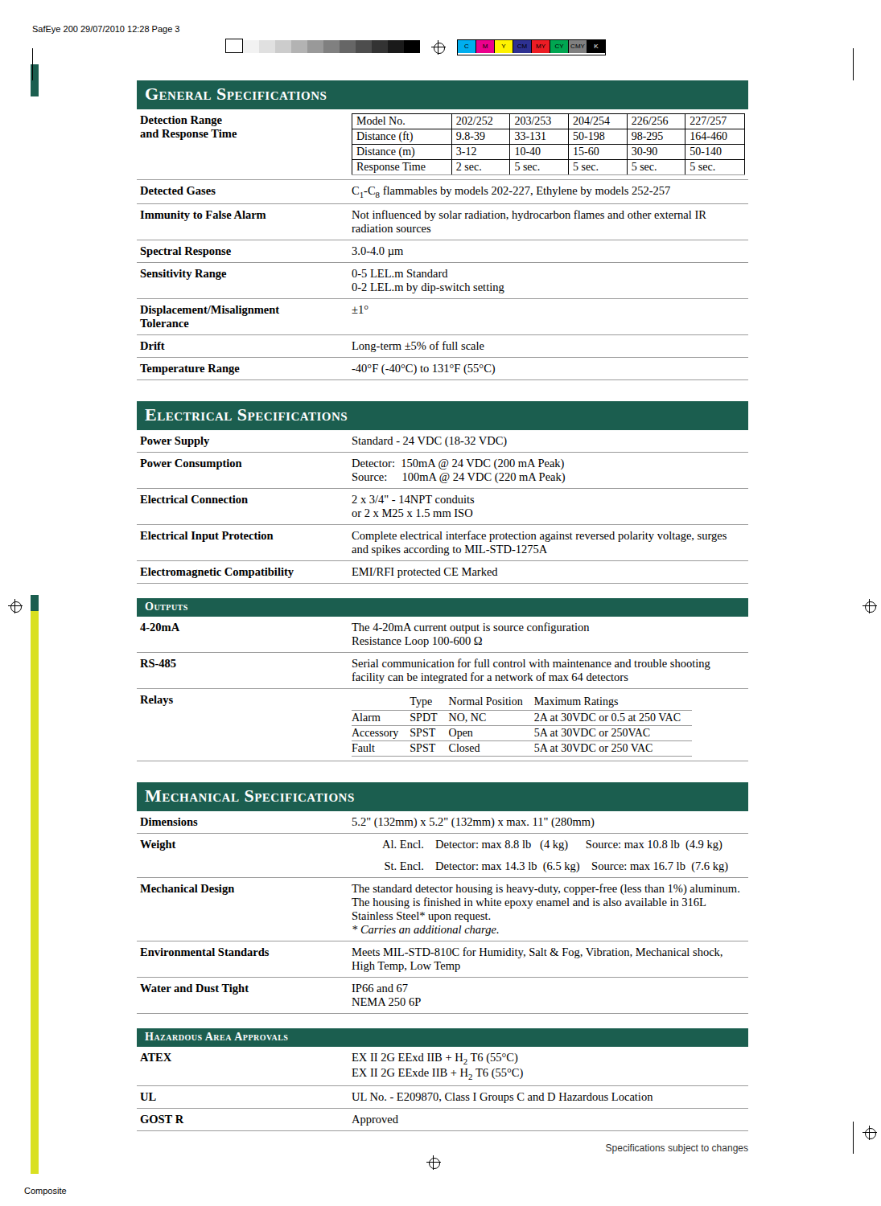SafEye 200 29/07/2010 12:28 Page 3
CMYCM MY CY CMY K
General Specifications
| Detection Range and Response Time | / Model No. / 202/252 / 203/253 / 204/254 / 226/256 / 227/257 / / Distance (ft) / 9.8-39 / 33-131 / 50-198 / 98-295 / 164-460 / / Distance (m) / 3-12 / 10-40 / 15-60 / 30-90 / 50-140 / / Response Time / 2 sec. / 5 sec. / 5 sec. / 5 sec. / 5 sec. / |
| Detected Gases | C 1 -C 8 flammables by models 202-227, Ethylene by models 252-257 |
| Immunity to False Alarm | Not influenced by solar radiation, hydrocarbon flames and other external IR radiation sources |
| Spectral Response | 3.0-4.0 µm |
| Sensitivity Range | 0-5 LEL.m Standard 0-2 LEL.m by dip-switch setting |
| Displacement/Misalignment Tolerance | ±1° |
| Drift | Long-term ±5% of full scale |
| Temperature Range | -40°F (-40°C) to 131°F (55°C) |
Electrical Specifications
| Power Supply | Standard - 24 VDC (18-32 VDC) |
| Power Consumption | Detector: 150mA @ 24 VDC (200 mA Peak) Source: 100mA @ 24 VDC (220 mA Peak) |
| Electrical Connection | 2 x 3/4" - 14NPT conduits or 2 x M25 x 1.5 mm ISO |
| Electrical Input Protection | Complete electrical interface protection against reversed polarity voltage, surges and spikes according to MIL-STD-1275A |
| Electromagnetic Compatibility | EMI/RFI protected CE Marked |
Outputs
| 4-20mA | The 4-20mA current output is source configuration Resistance Loop 100-600 Ω |
| RS-485 | Serial communication for full control with maintenance and trouble shooting facility can be integrated for a network of max 64 detectors |
| Relays | / / Type / Normal Position / Maximum Ratings / / Alarm / SPDT / NO, NC / 2A at 30VDC or 0.5 at 250 VAC / / Accessory / SPST / Open / 5A at 30VDC or 250VAC / / Fault / SPST / Closed / 5A at 30VDC or 250 VAC / |
Mechanical Specifications
| Dimensions | 5.2" (132mm) x 5.2" (132mm) x max. 11" (280mm) |
| Weight | / Al. Encl. / Detector: max 8.8 lb (4 kg) Source: max 10.8 lb (4.9 kg) / / St. Encl. / Detector: max 14.3 lb (6.5 kg) Source: max 16.7 lb (7.6 kg) / |
| Mechanical Design | The standard detector housing is heavy-duty, copper-free (less than 1%) aluminum. The housing is finished in white epoxy enamel and is also available in 316L Stainless Steel* upon request. * Carries an additional charge. |
| Environmental Standards | Meets MIL-STD-810C for Humidity, Salt & Fog, Vibration, Mechanical shock, High Temp, Low Temp |
| Water and Dust Tight | IP66 and 67 NEMA 250 6P |
Hazardous Area Approvals
| ATEX | EX II 2G EExd IIB + H 2 T6 (55°C) EX II 2G EExde IIB + H 2 T6 (55°C) |
| UL | UL No. - E209870, Class I Groups C and D Hazardous Location |
| GOST R | Approved |
Specifications subject to changes
Composite